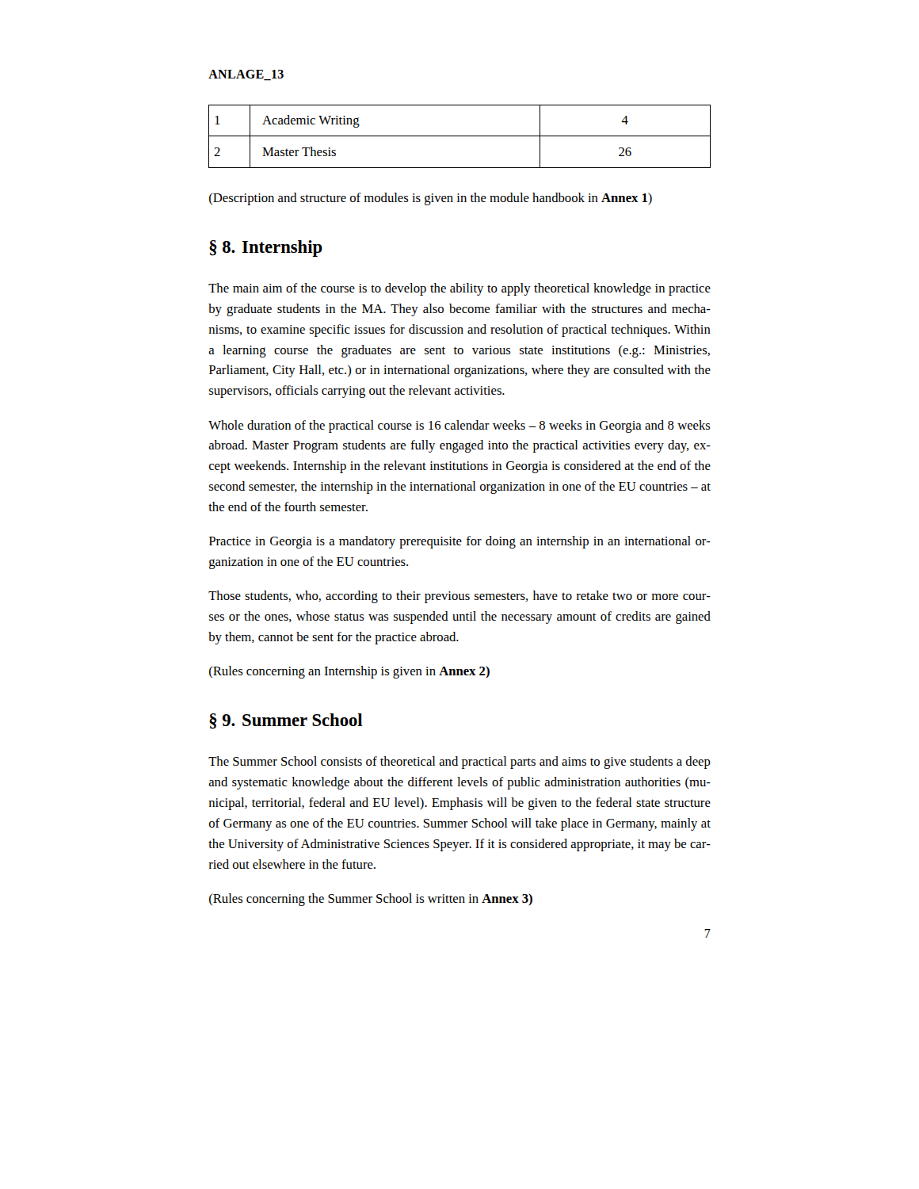ANLAGE_13
| 1 | Academic Writing | 4 |
| 2 | Master Thesis | 26 |
(Description and structure of modules is given in the module handbook in Annex 1)
§ 8. Internship
The main aim of the course is to develop the ability to apply theoretical knowledge in practice by graduate students in the MA. They also become familiar with the structures and mechanisms, to examine specific issues for discussion and resolution of practical techniques. Within a learning course the graduates are sent to various state institutions (e.g.: Ministries, Parliament, City Hall, etc.) or in international organizations, where they are consulted with the supervisors, officials carrying out the relevant activities.
Whole duration of the practical course is 16 calendar weeks – 8 weeks in Georgia and 8 weeks abroad. Master Program students are fully engaged into the practical activities every day, except weekends. Internship in the relevant institutions in Georgia is considered at the end of the second semester, the internship in the international organization in one of the EU countries – at the end of the fourth semester.
Practice in Georgia is a mandatory prerequisite for doing an internship in an international organization in one of the EU countries.
Those students, who, according to their previous semesters, have to retake two or more courses or the ones, whose status was suspended until the necessary amount of credits are gained by them, cannot be sent for the practice abroad.
(Rules concerning an Internship is given in Annex 2)
§ 9. Summer School
The Summer School consists of theoretical and practical parts and aims to give students a deep and systematic knowledge about the different levels of public administration authorities (municipal, territorial, federal and EU level). Emphasis will be given to the federal state structure of Germany as one of the EU countries. Summer School will take place in Germany, mainly at the University of Administrative Sciences Speyer. If it is considered appropriate, it may be carried out elsewhere in the future.
(Rules concerning the Summer School is written in Annex 3)
7